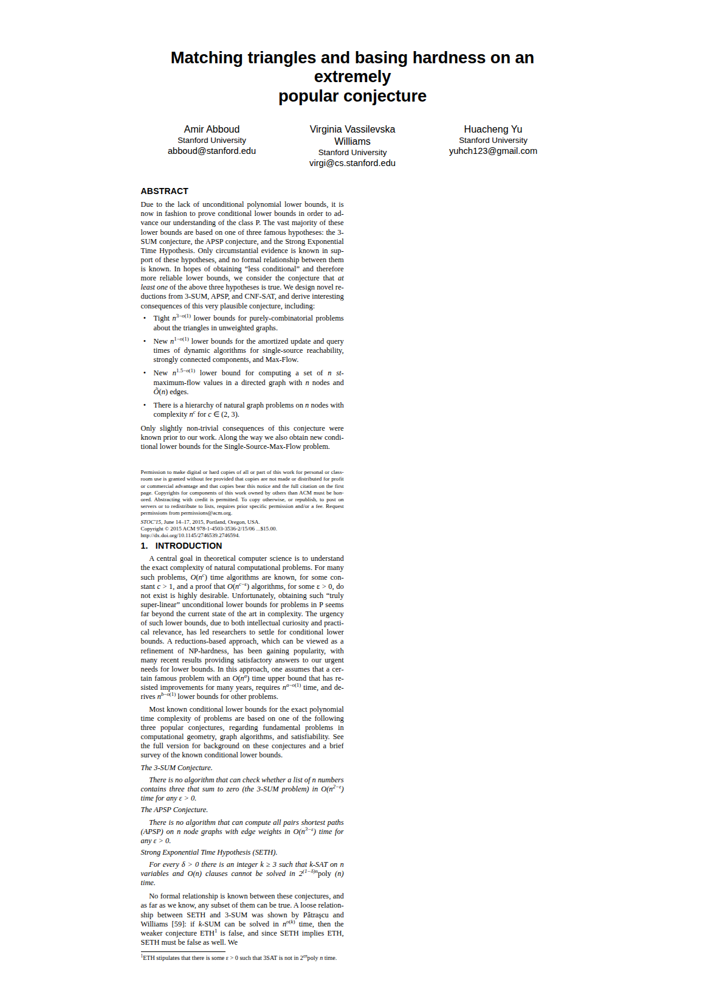Matching triangles and basing hardness on an extremely
popular conjecture
| Amir Abboud Stanford University abboud@stanford.edu | Virginia Vassilevska Williams Stanford University virgi@cs.stanford.edu | Huacheng Yu Stanford University yuhch123@gmail.com |
ABSTRACT
Due to the lack of unconditional polynomial lower bounds, it is now in fashion to prove conditional lower bounds in order to advance our understanding of the class P. The vast majority of these lower bounds are based on one of three famous hypotheses: the 3-SUM conjecture, the APSP conjecture, and the Strong Exponential Time Hypothesis. Only circumstantial evidence is known in support of these hypotheses, and no formal relationship between them is known. In hopes of obtaining “less conditional” and therefore more reliable lower bounds, we consider the conjecture that at least one of the above three hypotheses is true. We design novel reductions from 3-SUM, APSP, and CNF-SAT, and derive interesting consequences of this very plausible conjecture, including:
Tight n3−o(1) lower bounds for purely-combinatorial problems about the triangles in unweighted graphs.
New n1−o(1) lower bounds for the amortized update and query times of dynamic algorithms for single-source reachability, strongly connected components, and Max-Flow.
New n1.5−o(1) lower bound for computing a set of n st-maximum-flow values in a directed graph with n nodes and Õ(n) edges.
There is a hierarchy of natural graph problems on n nodes with complexity nc for c ∈ (2, 3).
Only slightly non-trivial consequences of this conjecture were known prior to our work. Along the way we also obtain new conditional lower bounds for the Single-Source-Max-Flow problem.
Permission to make digital or hard copies of all or part of this work for personal or classroom use is granted without fee provided that copies are not made or distributed for profit or commercial advantage and that copies bear this notice and the full citation on the first page. Copyrights for components of this work owned by others than ACM must be honored. Abstracting with credit is permitted. To copy otherwise, or republish, to post on servers or to redistribute to lists, requires prior specific permission and/or a fee. Request permissions from permissions@acm.org.
STOC'15, June 14–17, 2015, Portland, Oregon, USA.
Copyright © 2015 ACM 978-1-4503-3536-2/15/06 ...$15.00.
http://dx.doi.org/10.1145/2746539.2746594.
1. INTRODUCTION
A central goal in theoretical computer science is to understand the exact complexity of natural computational problems. For many such problems, O(nc) time algorithms are known, for some constant c > 1, and a proof that O(nc−ε) algorithms, for some ε > 0, do not exist is highly desirable. Unfortunately, obtaining such “truly super-linear” unconditional lower bounds for problems in P seems far beyond the current state of the art in complexity. The urgency of such lower bounds, due to both intellectual curiosity and practical relevance, has led researchers to settle for conditional lower bounds. A reductions-based approach, which can be viewed as a refinement of NP-hardness, has been gaining popularity, with many recent results providing satisfactory answers to our urgent needs for lower bounds. In this approach, one assumes that a certain famous problem with an O(na) time upper bound that has resisted improvements for many years, requires na−o(1) time, and derives nb−o(1) lower bounds for other problems.
Most known conditional lower bounds for the exact polynomial time complexity of problems are based on one of the following three popular conjectures, regarding fundamental problems in computational geometry, graph algorithms, and satisfiability. See the full version for background on these conjectures and a brief survey of the known conditional lower bounds.
The 3-SUM Conjecture.
There is no algorithm that can check whether a list of n numbers contains three that sum to zero (the 3-SUM problem) in O(n2−ε) time for any ε > 0.
The APSP Conjecture.
There is no algorithm that can compute all pairs shortest paths (APSP) on n node graphs with edge weights in O(n3−ε) time for any ε > 0.
Strong Exponential Time Hypothesis (SETH).
For every δ > 0 there is an integer k ≥ 3 such that k-SAT on n variables and O(n) clauses cannot be solved in 2(1−δ)npoly (n) time.
No formal relationship is known between these conjectures, and as far as we know, any subset of them can be true. A loose relationship between SETH and 3-SUM was shown by Pătraşcu and Williams [59]: if k-SUM can be solved in no(k) time, then the weaker conjecture ETH1 is false, and since SETH implies ETH, SETH must be false as well. We
1ETH stipulates that there is some ε > 0 such that 3SAT is not in 2εnpoly n time.